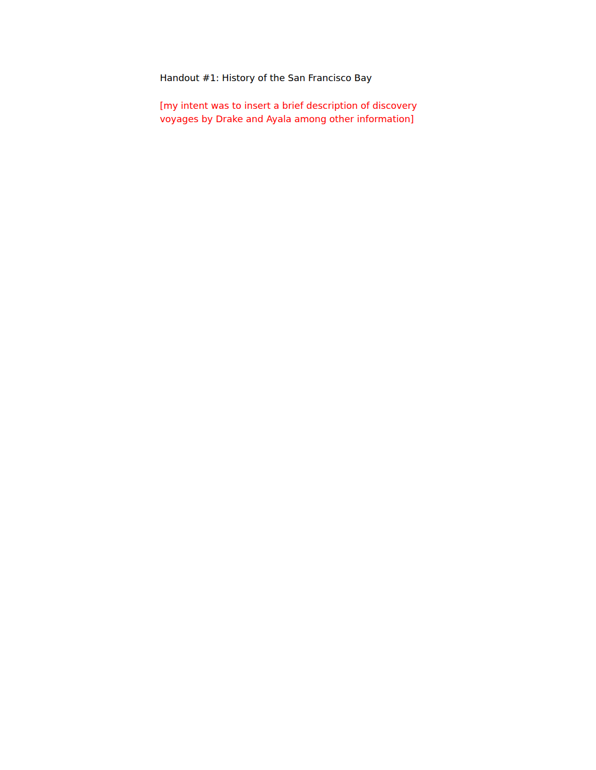Handout #1: History of the San Francisco Bay
[my intent was to insert a brief description of discovery voyages by Drake and Ayala among other information]